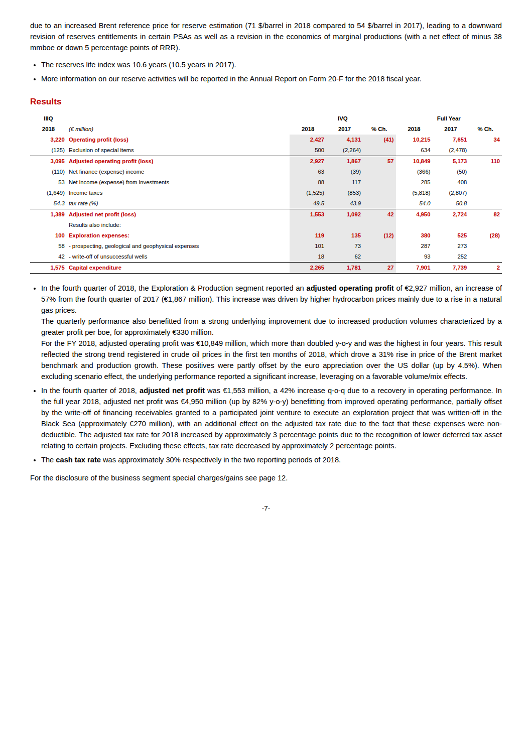due to an increased Brent reference price for reserve estimation (71 $/barrel in 2018 compared to 54 $/barrel in 2017), leading to a downward revision of reserves entitlements in certain PSAs as well as a revision in the economics of marginal productions (with a net effect of minus 38 mmboe or down 5 percentage points of RRR).
The reserves life index was 10.6 years (10.5 years in 2017).
More information on our reserve activities will be reported in the Annual Report on Form 20-F for the 2018 fiscal year.
Results
| IIIQ | | IVQ | Full Year |
| --- | --- | --- | --- |
| 2018 | (€ million) | 2018 | 2017 | % Ch. | 2018 | 2017 | % Ch. |
| 3,220 | Operating profit (loss) | 2,427 | 4,131 | (41) | 10,215 | 7,651 | 34 |
| (125) | Exclusion of special items | 500 | (2,264) | | 634 | (2,478) | |
| 3,095 | Adjusted operating profit (loss) | 2,927 | 1,867 | 57 | 10,849 | 5,173 | 110 |
| (110) | Net finance (expense) income | 63 | (39) | | (366) | (50) | |
| 53 | Net income (expense) from investments | 88 | 117 | | 285 | 408 | |
| (1,649) | Income taxes | (1,525) | (853) | | (5,818) | (2,807) | |
| 54.3 | tax rate (%) | 49.5 | 43.9 | | 54.0 | 50.8 | |
| 1,389 | Adjusted net profit (loss) | 1,553 | 1,092 | 42 | 4,950 | 2,724 | 82 |
| | Results also include: | | | | | | |
| 100 | Exploration expenses: | 119 | 135 | (12) | 380 | 525 | (28) |
| 58 | - prospecting, geological and geophysical expenses | 101 | 73 | | 287 | 273 | |
| 42 | - write-off of unsuccessful wells | 18 | 62 | | 93 | 252 | |
| 1,575 | Capital expenditure | 2,265 | 1,781 | 27 | 7,901 | 7,739 | 2 |
In the fourth quarter of 2018, the Exploration & Production segment reported an adjusted operating profit of €2,927 million, an increase of 57% from the fourth quarter of 2017 (€1,867 million). This increase was driven by higher hydrocarbon prices mainly due to a rise in a natural gas prices.
The quarterly performance also benefitted from a strong underlying improvement due to increased production volumes characterized by a greater profit per boe, for approximately €330 million.
For the FY 2018, adjusted operating profit was €10,849 million, which more than doubled y-o-y and was the highest in four years. This result reflected the strong trend registered in crude oil prices in the first ten months of 2018, which drove a 31% rise in price of the Brent market benchmark and production growth. These positives were partly offset by the euro appreciation over the US dollar (up by 4.5%). When excluding scenario effect, the underlying performance reported a significant increase, leveraging on a favorable volume/mix effects.
In the fourth quarter of 2018, adjusted net profit was €1,553 million, a 42% increase q-o-q due to a recovery in operating performance. In the full year 2018, adjusted net profit was €4,950 million (up by 82% y-o-y) benefitting from improved operating performance, partially offset by the write-off of financing receivables granted to a participated joint venture to execute an exploration project that was written-off in the Black Sea (approximately €270 million), with an additional effect on the adjusted tax rate due to the fact that these expenses were non-deductible. The adjusted tax rate for 2018 increased by approximately 3 percentage points due to the recognition of lower deferred tax asset relating to certain projects. Excluding these effects, tax rate decreased by approximately 2 percentage points.
The cash tax rate was approximately 30% respectively in the two reporting periods of 2018.
For the disclosure of the business segment special charges/gains see page 12.
-7-